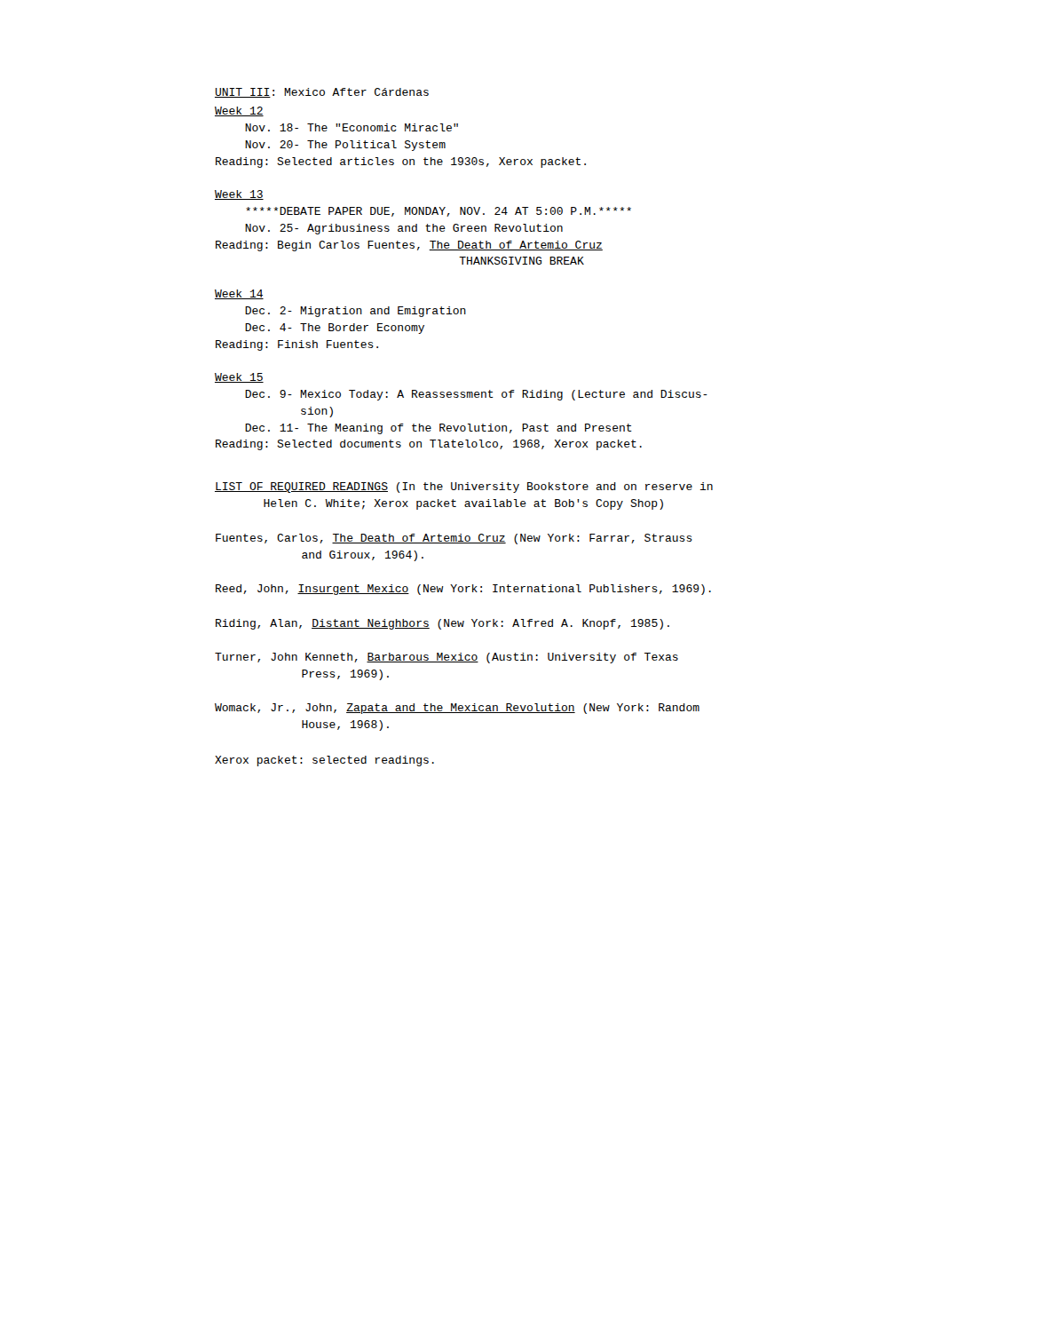UNIT III: Mexico After Cárdenas
Week 12
Nov. 18- The "Economic Miracle"
Nov. 20- The Political System
Reading: Selected articles on the 1930s, Xerox packet.
Week 13
*****DEBATE PAPER DUE, MONDAY, NOV. 24 AT 5:00 P.M.*****
Nov. 25- Agribusiness and the Green Revolution
Reading: Begin Carlos Fuentes, The Death of Artemio Cruz
THANKSGIVING BREAK
Week 14
Dec. 2- Migration and Emigration
Dec. 4- The Border Economy
Reading: Finish Fuentes.
Week 15
Dec. 9- Mexico Today: A Reassessment of Riding (Lecture and Discus-
sion)
Dec. 11- The Meaning of the Revolution, Past and Present
Reading: Selected documents on Tlatelolco, 1968, Xerox packet.
LIST OF REQUIRED READINGS (In the University Bookstore and on reserve in
Helen C. White; Xerox packet available at Bob's Copy Shop)
Fuentes, Carlos, The Death of Artemio Cruz (New York: Farrar, Strauss and Giroux, 1964).
Reed, John, Insurgent Mexico (New York: International Publishers, 1969).
Riding, Alan, Distant Neighbors (New York: Alfred A. Knopf, 1985).
Turner, John Kenneth, Barbarous Mexico (Austin: University of Texas Press, 1969).
Womack, Jr., John, Zapata and the Mexican Revolution (New York: Random House, 1968).
Xerox packet: selected readings.